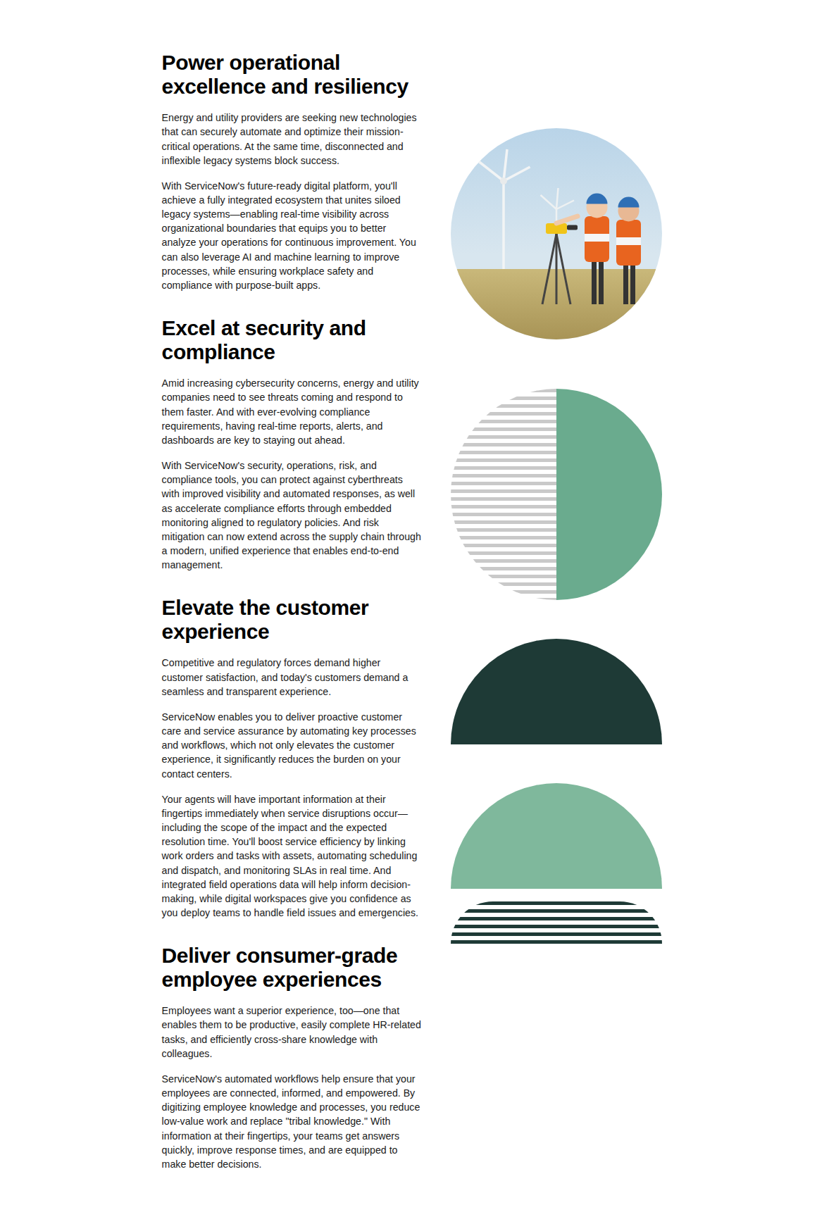Power operational excellence and resiliency
Energy and utility providers are seeking new technologies that can securely automate and optimize their mission-critical operations. At the same time, disconnected and inflexible legacy systems block success.
With ServiceNow's future-ready digital platform, you'll achieve a fully integrated ecosystem that unites siloed legacy systems—enabling real-time visibility across organizational boundaries that equips you to better analyze your operations for continuous improvement. You can also leverage AI and machine learning to improve processes, while ensuring workplace safety and compliance with purpose-built apps.
Excel at security and compliance
Amid increasing cybersecurity concerns, energy and utility companies need to see threats coming and respond to them faster. And with ever-evolving compliance requirements, having real-time reports, alerts, and dashboards are key to staying out ahead.
With ServiceNow's security, operations, risk, and compliance tools, you can protect against cyberthreats with improved visibility and automated responses, as well as accelerate compliance efforts through embedded monitoring aligned to regulatory policies. And risk mitigation can now extend across the supply chain through a modern, unified experience that enables end-to-end management.
Elevate the customer experience
Competitive and regulatory forces demand higher customer satisfaction, and today's customers demand a seamless and transparent experience.
ServiceNow enables you to deliver proactive customer care and service assurance by automating key processes and workflows, which not only elevates the customer experience, it significantly reduces the burden on your contact centers.
Your agents will have important information at their fingertips immediately when service disruptions occur—including the scope of the impact and the expected resolution time. You'll boost service efficiency by linking work orders and tasks with assets, automating scheduling and dispatch, and monitoring SLAs in real time. And integrated field operations data will help inform decision-making, while digital workspaces give you confidence as you deploy teams to handle field issues and emergencies.
Deliver consumer-grade employee experiences
Employees want a superior experience, too—one that enables them to be productive, easily complete HR-related tasks, and efficiently cross-share knowledge with colleagues.
ServiceNow's automated workflows help ensure that your employees are connected, informed, and empowered. By digitizing employee knowledge and processes, you reduce low-value work and replace "tribal knowledge." With information at their fingertips, your teams get answers quickly, improve response times, and are equipped to make better decisions.